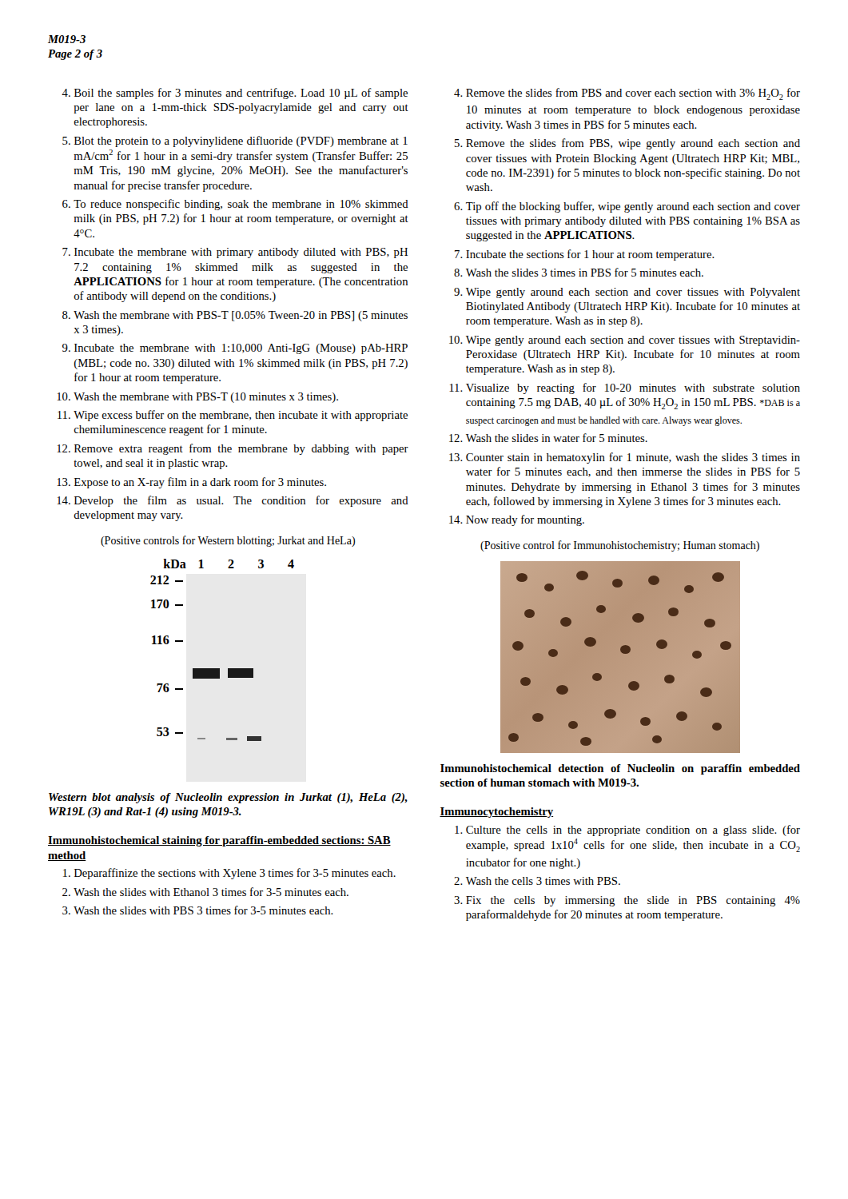M019-3
Page 2 of 3
Boil the samples for 3 minutes and centrifuge. Load 10 µL of sample per lane on a 1-mm-thick SDS-polyacrylamide gel and carry out electrophoresis.
Blot the protein to a polyvinylidene difluoride (PVDF) membrane at 1 mA/cm2 for 1 hour in a semi-dry transfer system (Transfer Buffer: 25 mM Tris, 190 mM glycine, 20% MeOH). See the manufacturer's manual for precise transfer procedure.
To reduce nonspecific binding, soak the membrane in 10% skimmed milk (in PBS, pH 7.2) for 1 hour at room temperature, or overnight at 4°C.
Incubate the membrane with primary antibody diluted with PBS, pH 7.2 containing 1% skimmed milk as suggested in the APPLICATIONS for 1 hour at room temperature. (The concentration of antibody will depend on the conditions.)
Wash the membrane with PBS-T [0.05% Tween-20 in PBS] (5 minutes x 3 times).
Incubate the membrane with 1:10,000 Anti-IgG (Mouse) pAb-HRP (MBL; code no. 330) diluted with 1% skimmed milk (in PBS, pH 7.2) for 1 hour at room temperature.
Wash the membrane with PBS-T (10 minutes x 3 times).
Wipe excess buffer on the membrane, then incubate it with appropriate chemiluminescence reagent for 1 minute.
Remove extra reagent from the membrane by dabbing with paper towel, and seal it in plastic wrap.
Expose to an X-ray film in a dark room for 3 minutes.
Develop the film as usual. The condition for exposure and development may vary.
(Positive controls for Western blotting; Jurkat and HeLa)
kDa
212
170
116
76
53
1234
Western blot analysis of Nucleolin expression in Jurkat (1), HeLa (2), WR19L (3) and Rat-1 (4) using M019-3.
Immunohistochemical staining for paraffin-embedded sections: SAB method
Deparaffinize the sections with Xylene 3 times for 3-5 minutes each.
Wash the slides with Ethanol 3 times for 3-5 minutes each.
Wash the slides with PBS 3 times for 3-5 minutes each.
Remove the slides from PBS and cover each section with 3% H2O2 for 10 minutes at room temperature to block endogenous peroxidase activity. Wash 3 times in PBS for 5 minutes each.
Remove the slides from PBS, wipe gently around each section and cover tissues with Protein Blocking Agent (Ultratech HRP Kit; MBL, code no. IM-2391) for 5 minutes to block non-specific staining. Do not wash.
Tip off the blocking buffer, wipe gently around each section and cover tissues with primary antibody diluted with PBS containing 1% BSA as suggested in the APPLICATIONS.
Incubate the sections for 1 hour at room temperature.
Wash the slides 3 times in PBS for 5 minutes each.
Wipe gently around each section and cover tissues with Polyvalent Biotinylated Antibody (Ultratech HRP Kit). Incubate for 10 minutes at room temperature. Wash as in step 8).
Wipe gently around each section and cover tissues with Streptavidin-Peroxidase (Ultratech HRP Kit). Incubate for 10 minutes at room temperature. Wash as in step 8).
Visualize by reacting for 10-20 minutes with substrate solution containing 7.5 mg DAB, 40 µL of 30% H2O2 in 150 mL PBS. *DAB is a suspect carcinogen and must be handled with care. Always wear gloves.
Wash the slides in water for 5 minutes.
Counter stain in hematoxylin for 1 minute, wash the slides 3 times in water for 5 minutes each, and then immerse the slides in PBS for 5 minutes. Dehydrate by immersing in Ethanol 3 times for 3 minutes each, followed by immersing in Xylene 3 times for 3 minutes each.
Now ready for mounting.
(Positive control for Immunohistochemistry; Human stomach)
Immunohistochemical detection of Nucleolin on paraffin embedded section of human stomach with M019-3.
Immunocytochemistry
Culture the cells in the appropriate condition on a glass slide. (for example, spread 1x104 cells for one slide, then incubate in a CO2 incubator for one night.)
Wash the cells 3 times with PBS.
Fix the cells by immersing the slide in PBS containing 4% paraformaldehyde for 20 minutes at room temperature.